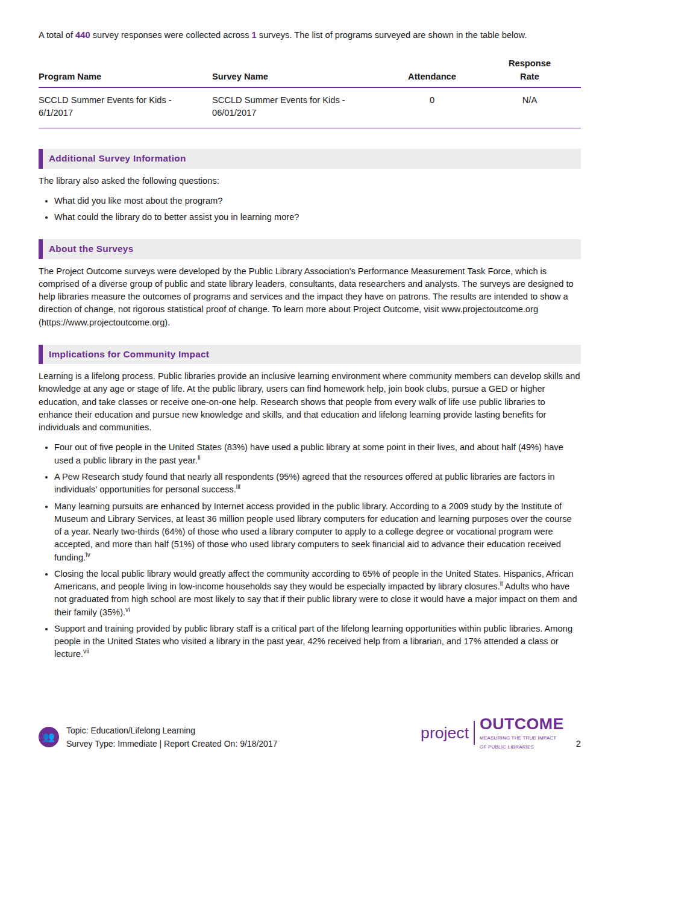A total of 440 survey responses were collected across 1 surveys. The list of programs surveyed are shown in the table below.
| Program Name | Survey Name | Attendance | Response Rate |
| --- | --- | --- | --- |
| SCCLD Summer Events for Kids - 6/1/2017 | SCCLD Summer Events for Kids - 06/01/2017 | 0 | N/A |
Additional Survey Information
The library also asked the following questions:
What did you like most about the program?
What could the library do to better assist you in learning more?
About the Surveys
The Project Outcome surveys were developed by the Public Library Association's Performance Measurement Task Force, which is comprised of a diverse group of public and state library leaders, consultants, data researchers and analysts. The surveys are designed to help libraries measure the outcomes of programs and services and the impact they have on patrons. The results are intended to show a direction of change, not rigorous statistical proof of change. To learn more about Project Outcome, visit www.projectoutcome.org (https://www.projectoutcome.org).
Implications for Community Impact
Learning is a lifelong process. Public libraries provide an inclusive learning environment where community members can develop skills and knowledge at any age or stage of life. At the public library, users can find homework help, join book clubs, pursue a GED or higher education, and take classes or receive one-on-one help. Research shows that people from every walk of life use public libraries to enhance their education and pursue new knowledge and skills, and that education and lifelong learning provide lasting benefits for individuals and communities.
Four out of five people in the United States (83%) have used a public library at some point in their lives, and about half (49%) have used a public library in the past year.ii
A Pew Research study found that nearly all respondents (95%) agreed that the resources offered at public libraries are factors in individuals' opportunities for personal success.iii
Many learning pursuits are enhanced by Internet access provided in the public library. According to a 2009 study by the Institute of Museum and Library Services, at least 36 million people used library computers for education and learning purposes over the course of a year. Nearly two-thirds (64%) of those who used a library computer to apply to a college degree or vocational program were accepted, and more than half (51%) of those who used library computers to seek financial aid to advance their education received funding.iv
Closing the local public library would greatly affect the community according to 65% of people in the United States. Hispanics, African Americans, and people living in low-income households say they would be especially impacted by library closures.ii Adults who have not graduated from high school are most likely to say that if their public library were to close it would have a major impact on them and their family (35%).vi
Support and training provided by public library staff is a critical part of the lifelong learning opportunities within public libraries. Among people in the United States who visited a library in the past year, 42% received help from a librarian, and 17% attended a class or lecture.vii
👥
Topic: Education/Lifelong Learning
Survey Type: Immediate | Report Created On: 9/18/2017
project OUTCOME
MEASURING THE TRUE IMPACT
OF PUBLIC LIBRARIES
2